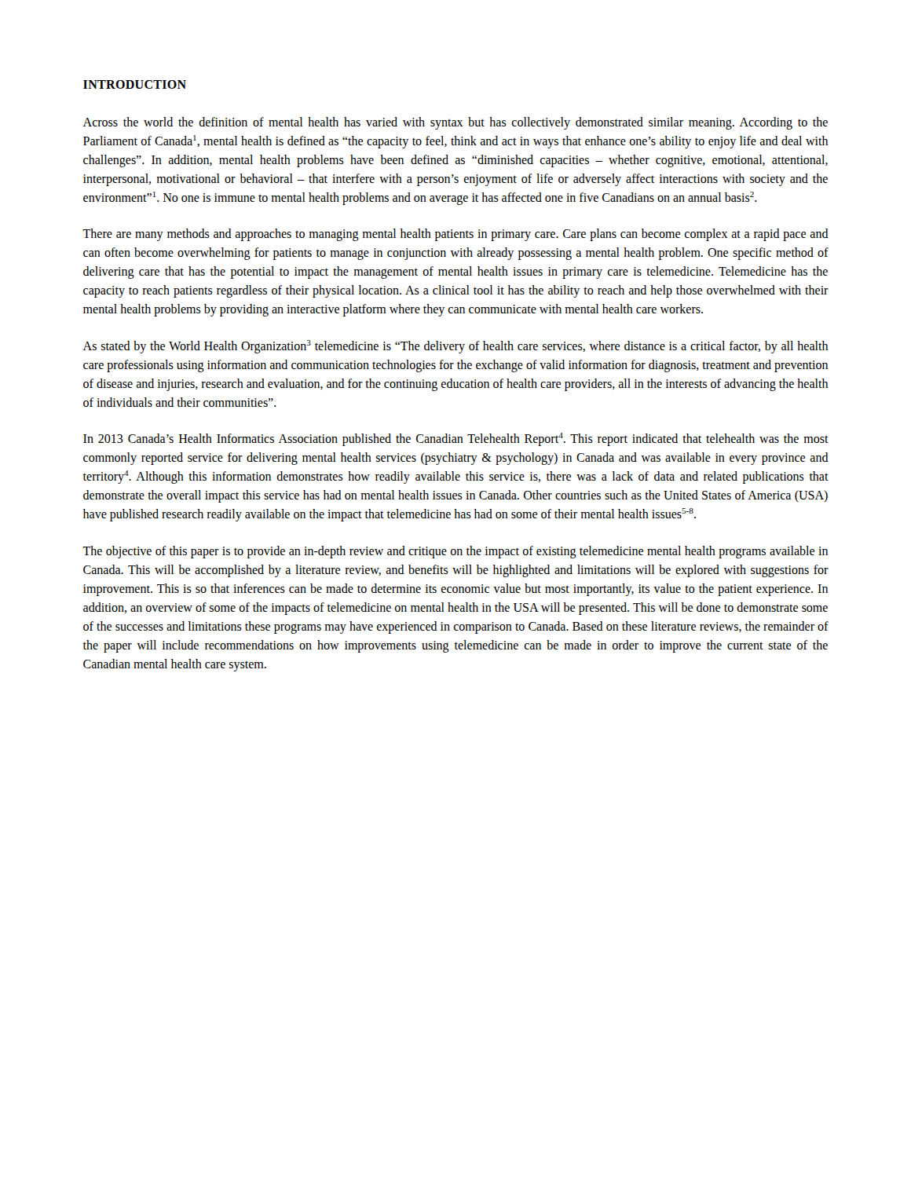INTRODUCTION
Across the world the definition of mental health has varied with syntax but has collectively demonstrated similar meaning. According to the Parliament of Canada1, mental health is defined as “the capacity to feel, think and act in ways that enhance one’s ability to enjoy life and deal with challenges”. In addition, mental health problems have been defined as “diminished capacities – whether cognitive, emotional, attentional, interpersonal, motivational or behavioral – that interfere with a person’s enjoyment of life or adversely affect interactions with society and the environment”1. No one is immune to mental health problems and on average it has affected one in five Canadians on an annual basis2.
There are many methods and approaches to managing mental health patients in primary care. Care plans can become complex at a rapid pace and can often become overwhelming for patients to manage in conjunction with already possessing a mental health problem. One specific method of delivering care that has the potential to impact the management of mental health issues in primary care is telemedicine. Telemedicine has the capacity to reach patients regardless of their physical location. As a clinical tool it has the ability to reach and help those overwhelmed with their mental health problems by providing an interactive platform where they can communicate with mental health care workers.
As stated by the World Health Organization3 telemedicine is “The delivery of health care services, where distance is a critical factor, by all health care professionals using information and communication technologies for the exchange of valid information for diagnosis, treatment and prevention of disease and injuries, research and evaluation, and for the continuing education of health care providers, all in the interests of advancing the health of individuals and their communities”.
In 2013 Canada’s Health Informatics Association published the Canadian Telehealth Report4. This report indicated that telehealth was the most commonly reported service for delivering mental health services (psychiatry & psychology) in Canada and was available in every province and territory4. Although this information demonstrates how readily available this service is, there was a lack of data and related publications that demonstrate the overall impact this service has had on mental health issues in Canada. Other countries such as the United States of America (USA) have published research readily available on the impact that telemedicine has had on some of their mental health issues5-8.
The objective of this paper is to provide an in-depth review and critique on the impact of existing telemedicine mental health programs available in Canada. This will be accomplished by a literature review, and benefits will be highlighted and limitations will be explored with suggestions for improvement. This is so that inferences can be made to determine its economic value but most importantly, its value to the patient experience. In addition, an overview of some of the impacts of telemedicine on mental health in the USA will be presented. This will be done to demonstrate some of the successes and limitations these programs may have experienced in comparison to Canada. Based on these literature reviews, the remainder of the paper will include recommendations on how improvements using telemedicine can be made in order to improve the current state of the Canadian mental health care system.